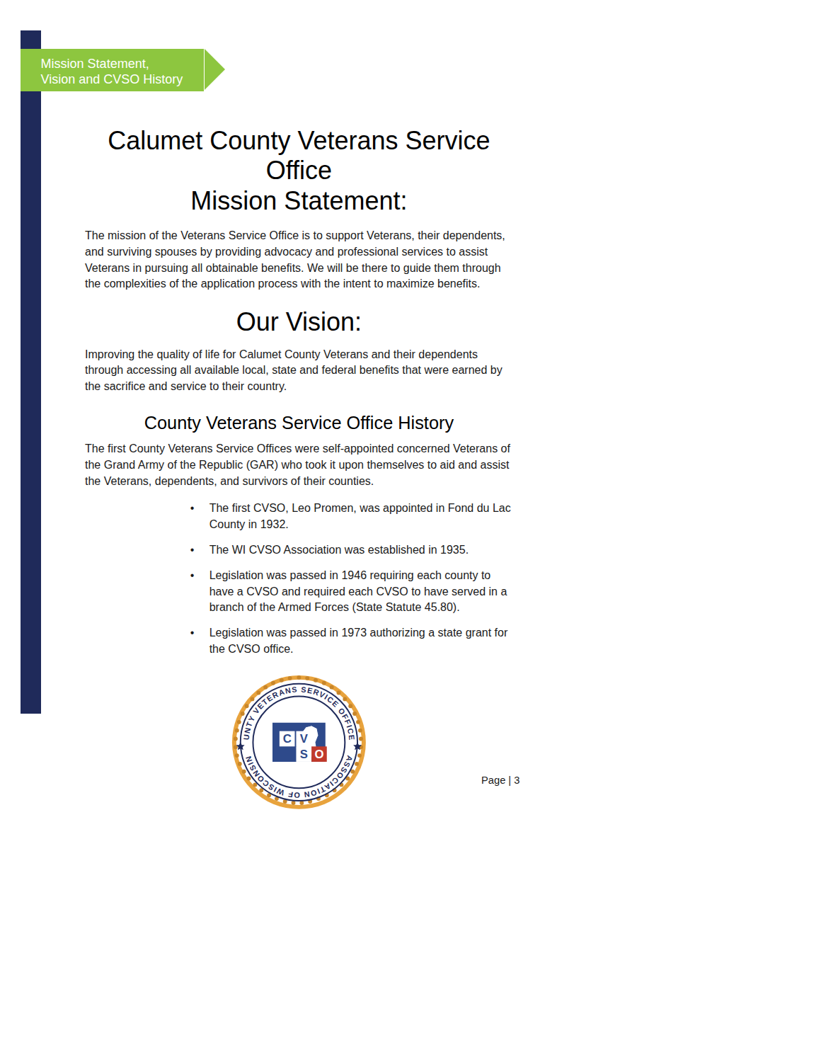Mission Statement, Vision and CVSO History
Calumet County Veterans Service Office
Mission Statement:
The mission of the Veterans Service Office is to support Veterans, their dependents, and surviving spouses by providing advocacy and professional services to assist Veterans in pursuing all obtainable benefits. We will be there to guide them through the complexities of the application process with the intent to maximize benefits.
Our Vision:
Improving the quality of life for Calumet County Veterans and their dependents through accessing all available local, state and federal benefits that were earned by the sacrifice and service to their country.
County Veterans Service Office History
The first County Veterans Service Offices were self-appointed concerned Veterans of the Grand Army of the Republic (GAR) who took it upon themselves to aid and assist the Veterans, dependents, and survivors of their counties.
The first CVSO, Leo Promen, was appointed in Fond du Lac County in 1932.
The WI CVSO Association was established in 1935.
Legislation was passed in 1946 requiring each county to have a CVSO and required each CVSO to have served in a branch of the Armed Forces (State Statute 45.80).
Legislation was passed in 1973 authorizing a state grant for the CVSO office.
COUNTY VETERANS SERVICE OFFICERS ASSOCIATION OF WISCONSIN C V S O
Page | 3